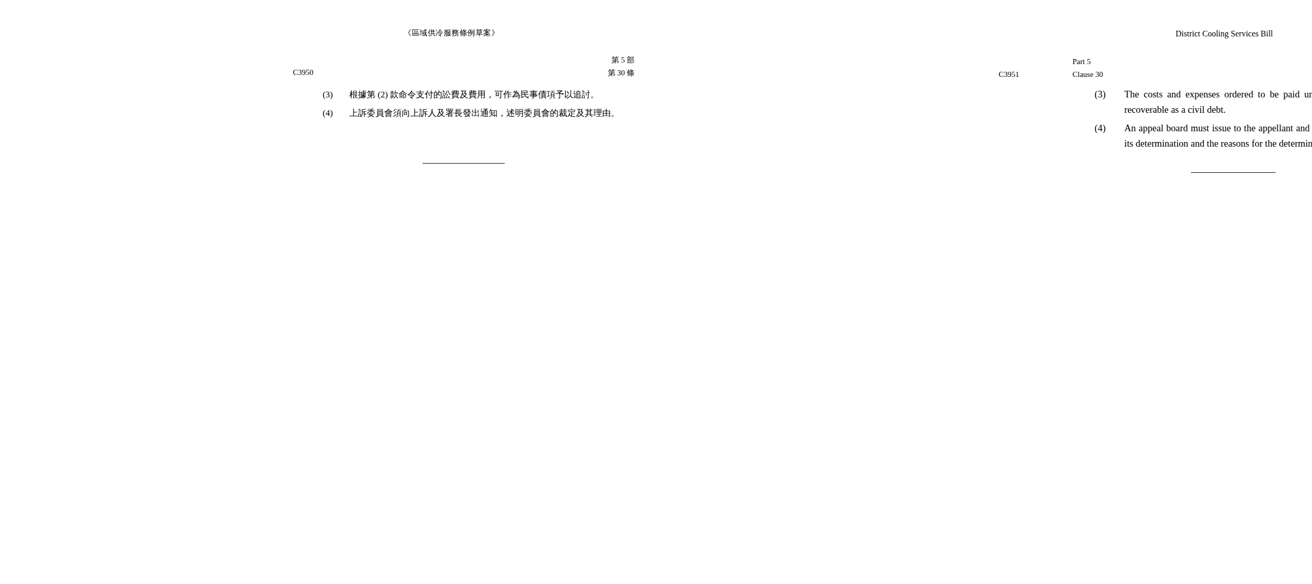《區域供冷服務條例草案》
第 5 部
第 30 條
C3950
(3)
根據第 (2) 款命令支付的訟費及費用，可作為民事債項予以追討。
(4)
上訴委員會須向上訴人及署長發出通知，述明委員會的裁定及其理由。
District Cooling Services Bill
Part 5
Clause 30
C3951
(3)
The costs and expenses ordered to be paid under subsection (2) are recoverable as a civil debt.
(4)
An appeal board must issue to the appellant and the Director a notice of its determination and the reasons for the determination.